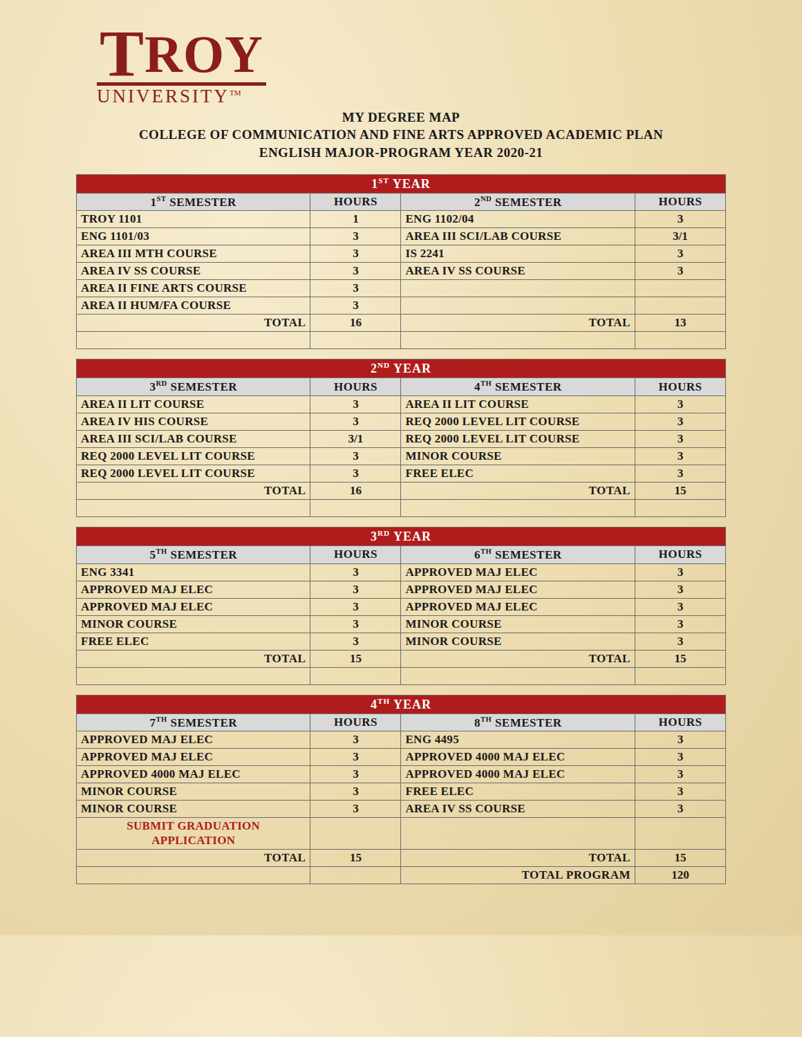TROY
UNIVERSITYTM
MY DEGREE MAP
COLLEGE OF COMMUNICATION AND FINE ARTS APPROVED ACADEMIC PLAN
ENGLISH MAJOR-PROGRAM YEAR 2020-21
| 1 ST YEAR |
| 1 ST SEMESTER | HOURS | 2 ND SEMESTER | HOURS |
| TROY 1101 | 1 | ENG 1102/04 | 3 |
| ENG 1101/03 | 3 | AREA III SCI/LAB COURSE | 3/1 |
| AREA III MTH COURSE | 3 | IS 2241 | 3 |
| AREA IV SS COURSE | 3 | AREA IV SS COURSE | 3 |
| AREA II FINE ARTS COURSE | 3 | | |
| AREA II HUM/FA COURSE | 3 | | |
| TOTAL | 16 | TOTAL | 13 |
| 2 ND YEAR |
| 3 RD SEMESTER | HOURS | 4 TH SEMESTER | HOURS |
| AREA II LIT COURSE | 3 | AREA II LIT COURSE | 3 |
| AREA IV HIS COURSE | 3 | REQ 2000 LEVEL LIT COURSE | 3 |
| AREA III SCI/LAB COURSE | 3/1 | REQ 2000 LEVEL LIT COURSE | 3 |
| REQ 2000 LEVEL LIT COURSE | 3 | MINOR COURSE | 3 |
| REQ 2000 LEVEL LIT COURSE | 3 | FREE ELEC | 3 |
| TOTAL | 16 | TOTAL | 15 |
| 3 RD YEAR |
| 5 TH SEMESTER | HOURS | 6 TH SEMESTER | HOURS |
| ENG 3341 | 3 | APPROVED MAJ ELEC | 3 |
| APPROVED MAJ ELEC | 3 | APPROVED MAJ ELEC | 3 |
| APPROVED MAJ ELEC | 3 | APPROVED MAJ ELEC | 3 |
| MINOR COURSE | 3 | MINOR COURSE | 3 |
| FREE ELEC | 3 | MINOR COURSE | 3 |
| TOTAL | 15 | TOTAL | 15 |
| 4 TH YEAR |
| 7 TH SEMESTER | HOURS | 8 TH SEMESTER | HOURS |
| APPROVED MAJ ELEC | 3 | ENG 4495 | 3 |
| APPROVED MAJ ELEC | 3 | APPROVED 4000 MAJ ELEC | 3 |
| APPROVED 4000 MAJ ELEC | 3 | APPROVED 4000 MAJ ELEC | 3 |
| MINOR COURSE | 3 | FREE ELEC | 3 |
| MINOR COURSE | 3 | AREA IV SS COURSE | 3 |
| SUBMIT GRADUATION APPLICATION | | | |
| TOTAL | 15 | TOTAL | 15 |
| | | TOTAL PROGRAM | 120 |